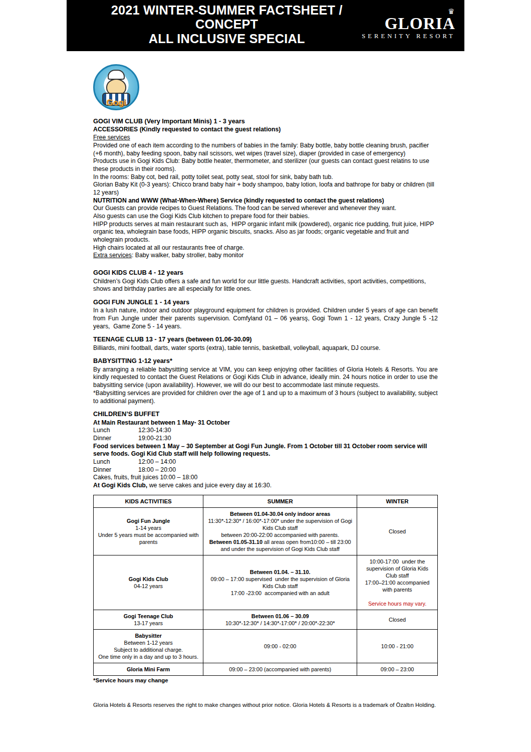2021 WINTER-SUMMER FACTSHEET / CONCEPT
ALL INCLUSIVE SPECIAL
♛
GLORIA
SERENITY RESORT
Gogi
GOGI VIM CLUB (Very Important Minis) 1 - 3 years
ACCESSORIES (Kindly requested to contact the guest relations)
Free services
Provided one of each item according to the numbers of babies in the family: Baby bottle, baby bottle cleaning brush, pacifier (+6 month), baby feeding spoon, baby nail scissors, wet wipes (travel size), diaper (provided in case of emergency)
Products use in Gogi Kids Club: Baby bottle heater, thermometer, and sterilizer (our guests can contact guest relatins to use these products in their rooms).
In the rooms: Baby cot, bed rail, potty toilet seat, potty seat, stool for sink, baby bath tub.
Glorian Baby Kit (0-3 years): Chicco brand baby hair + body shampoo, baby lotion, loofa and bathrope for baby or children (till 12 years)
NUTRITION and WWW (What-When-Where) Service (kindly requested to contact the guest relations)
Our Guests can provide recipes to Guest Relations. The food can be served wherever and whenever they want.
Also guests can use the Gogi Kids Club kitchen to prepare food for their babies.
HIPP products serves at main restaurant such as, HIPP organic infant milk (powdered), organic rice pudding, fruit juice, HIPP organic tea, wholegrain base foods, HIPP organic biscuits, snacks. Also as jar foods; organic vegetable and fruit and wholegrain products.
High chairs located at all our restaurants free of charge.
Extra services: Baby walker, baby stroller, baby monitor
GOGI KIDS CLUB 4 - 12 years
Children’s Gogi Kids Club offers a safe and fun world for our little guests. Handcraft activities, sport activities, competitions, shows and birthday parties are all especially for little ones.
GOGI FUN JUNGLE 1 - 14 years
In a lush nature, indoor and outdoor playground equipment for children is provided. Children under 5 years of age can benefit from Fun Jungle under their parents supervision. Comfyland 01 – 06 yearsş, Gogi Town 1 - 12 years, Crazy Jungle 5 -12 years, Game Zone 5 - 14 years.
TEENAGE CLUB 13 - 17 years (between 01.06-30.09)
Billiards, mini football, darts, water sports (extra), table tennis, basketball, volleyball, aquapark, DJ course.
BABYSITTING 1-12 years*
By arranging a reliable babysitting service at VIM, you can keep enjoying other facilities of Gloria Hotels & Resorts. You are kindly requested to contact the Guest Relations or Gogi Kids Club in advance, ideally min. 24 hours notice in order to use the babysitting service (upon availability). However, we will do our best to accommodate last minute requests.
*Babysitting services are provided for children over the age of 1 and up to a maximum of 3 hours (subject to availability, subject to additional payment).
CHILDREN’S BUFFET
At Main Restaurant between 1 May- 31 October
Lunch
12:30-14:30
Dinner
19:00-21:30
Food services between 1 May – 30 September at Gogi Fun Jungle. From 1 October till 31 October room service will serve foods. Gogi Kid Club staff will help following requests.
Lunch
12:00 – 14:00
Dinner
18:00 – 20:00
Cakes, fruits, fruit juices 10:00 – 18:00
At Gogi Kids Club, we serve cakes and juice every day at 16:30.
| KIDS ACTIVITIES | SUMMER | WINTER |
| --- | --- | --- |
| Gogi Fun Jungle 1-14 years Under 5 years must be accompanied with parents | Between 01.04-30.04 only indoor areas 11:30*-12:30* / 16:00*-17:00* under the supervision of Gogi Kids Club staff between 20:00-22:00 accompanied with parents. Between 01.05-31.10 all areas open from10:00 – till 23:00 and under the supervision of Gogi Kids Club staff | Closed |
| Gogi Kids Club 04-12 years | Between 01.04. – 31.10. 09:00 – 17:00 supervised under the supervision of Gloria Kids Club staff 17:00 -23:00 accompanied with an adult | 10:00-17:00 under the supervision of Gloria Kids Club staff 17:00–21:00 accompanied with parents Service hours may vary. |
| Gogi Teenage Club 13-17 years | Between 01.06 – 30.09 10:30*-12:30* / 14:30*-17:00* / 20:00*-22:30* | Closed |
| Babysitter Between 1-12 years Subject to additional charge. One time only in a day and up to 3 hours. | 09:00 - 02:00 | 10:00 - 21:00 |
| Gloria Mini Farm | 09:00 – 23:00 (accompanied with parents) | 09:00 – 23:00 |
*Service hours may change
Gloria Hotels & Resorts reserves the right to make changes without prior notice. Gloria Hotels & Resorts is a trademark of Özaltın Holding.